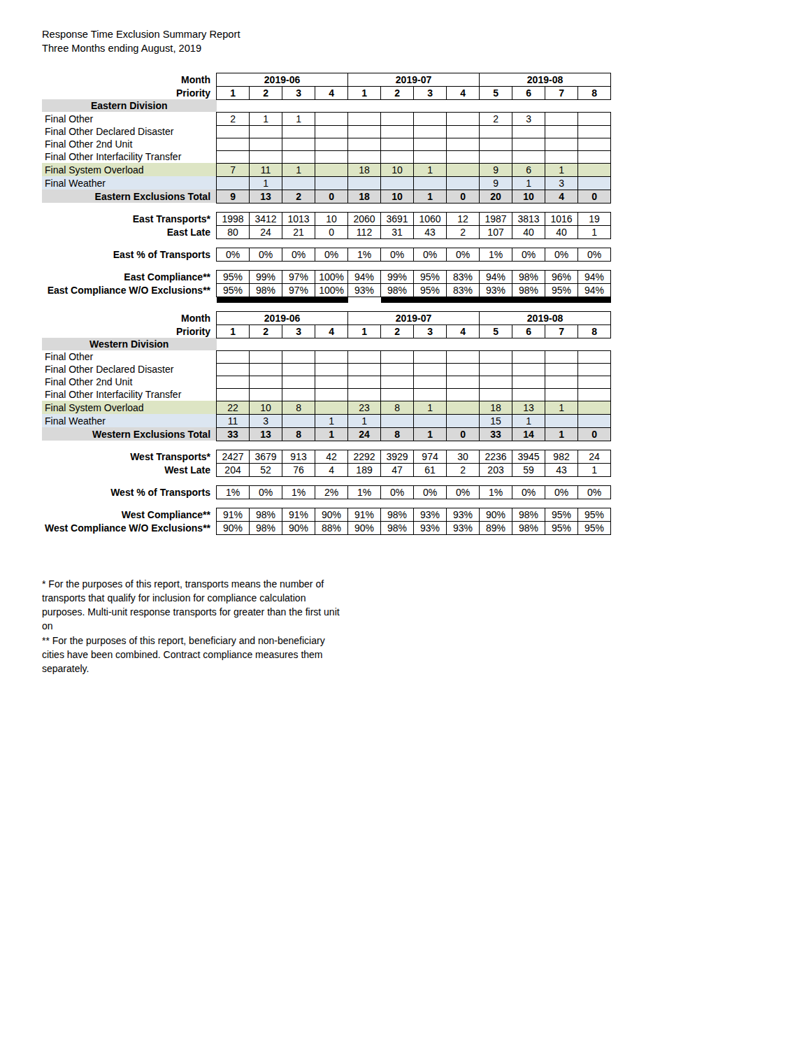Response Time Exclusion Summary Report
Three Months ending August, 2019
| Month | 2019-06 | 2019-07 | 2019-08 |
| Priority | 1 | 2 | 3 | 4 | 1 | 2 | 3 | 4 | 5 | 6 | 7 | 8 |
| Eastern Division | |
| Final Other | 2 | 1 | 1 | | | | | | 2 | 3 | | |
| Final Other Declared Disaster | | | | | | | | | | | | |
| Final Other 2nd Unit | | | | | | | | | | | | |
| Final Other Interfacility Transfer | | | | | | | | | | | | |
| Final System Overload | 7 | 11 | 1 | | 18 | 10 | 1 | | 9 | 6 | 1 | |
| Final Weather | | 1 | | | | | | | 9 | 1 | 3 | |
| Eastern Exclusions Total | 9 | 13 | 2 | 0 | 18 | 10 | 1 | 0 | 20 | 10 | 4 | 0 |
| East Transports* | 1998 | 3412 | 1013 | 10 | 2060 | 3691 | 1060 | 12 | 1987 | 3813 | 1016 | 19 |
| East Late | 80 | 24 | 21 | 0 | 112 | 31 | 43 | 2 | 107 | 40 | 40 | 1 |
| East % of Transports | 0% | 0% | 0% | 0% | 1% | 0% | 0% | 0% | 1% | 0% | 0% | 0% |
| East Compliance** | 95% | 99% | 97% | 100% | 94% | 99% | 95% | 83% | 94% | 98% | 96% | 94% |
| East Compliance W/O Exclusions** | 95% | 98% | 97% | 100% | 93% | 98% | 95% | 83% | 93% | 98% | 95% | 94% |
| Month | 2019-06 | 2019-07 | 2019-08 |
| Priority | 1 | 2 | 3 | 4 | 1 | 2 | 3 | 4 | 5 | 6 | 7 | 8 |
| Western Division | |
| Final Other | | | | | | | | | | | | |
| Final Other Declared Disaster | | | | | | | | | | | | |
| Final Other 2nd Unit | | | | | | | | | | | | |
| Final Other Interfacility Transfer | | | | | | | | | | | | |
| Final System Overload | 22 | 10 | 8 | | 23 | 8 | 1 | | 18 | 13 | 1 | |
| Final Weather | 11 | 3 | | 1 | 1 | | | | 15 | 1 | | |
| Western Exclusions Total | 33 | 13 | 8 | 1 | 24 | 8 | 1 | 0 | 33 | 14 | 1 | 0 |
| West Transports* | 2427 | 3679 | 913 | 42 | 2292 | 3929 | 974 | 30 | 2236 | 3945 | 982 | 24 |
| West Late | 204 | 52 | 76 | 4 | 189 | 47 | 61 | 2 | 203 | 59 | 43 | 1 |
| West % of Transports | 1% | 0% | 1% | 2% | 1% | 0% | 0% | 0% | 1% | 0% | 0% | 0% |
| West Compliance** | 91% | 98% | 91% | 90% | 91% | 98% | 93% | 93% | 90% | 98% | 95% | 95% |
| West Compliance W/O Exclusions** | 90% | 98% | 90% | 88% | 90% | 98% | 93% | 93% | 89% | 98% | 95% | 95% |
* For the purposes of this report, transports means the number of transports that qualify for inclusion for compliance calculation purposes. Multi-unit response transports for greater than the first unit on
** For the purposes of this report, beneficiary and non-beneficiary cities have been combined. Contract compliance measures them separately.